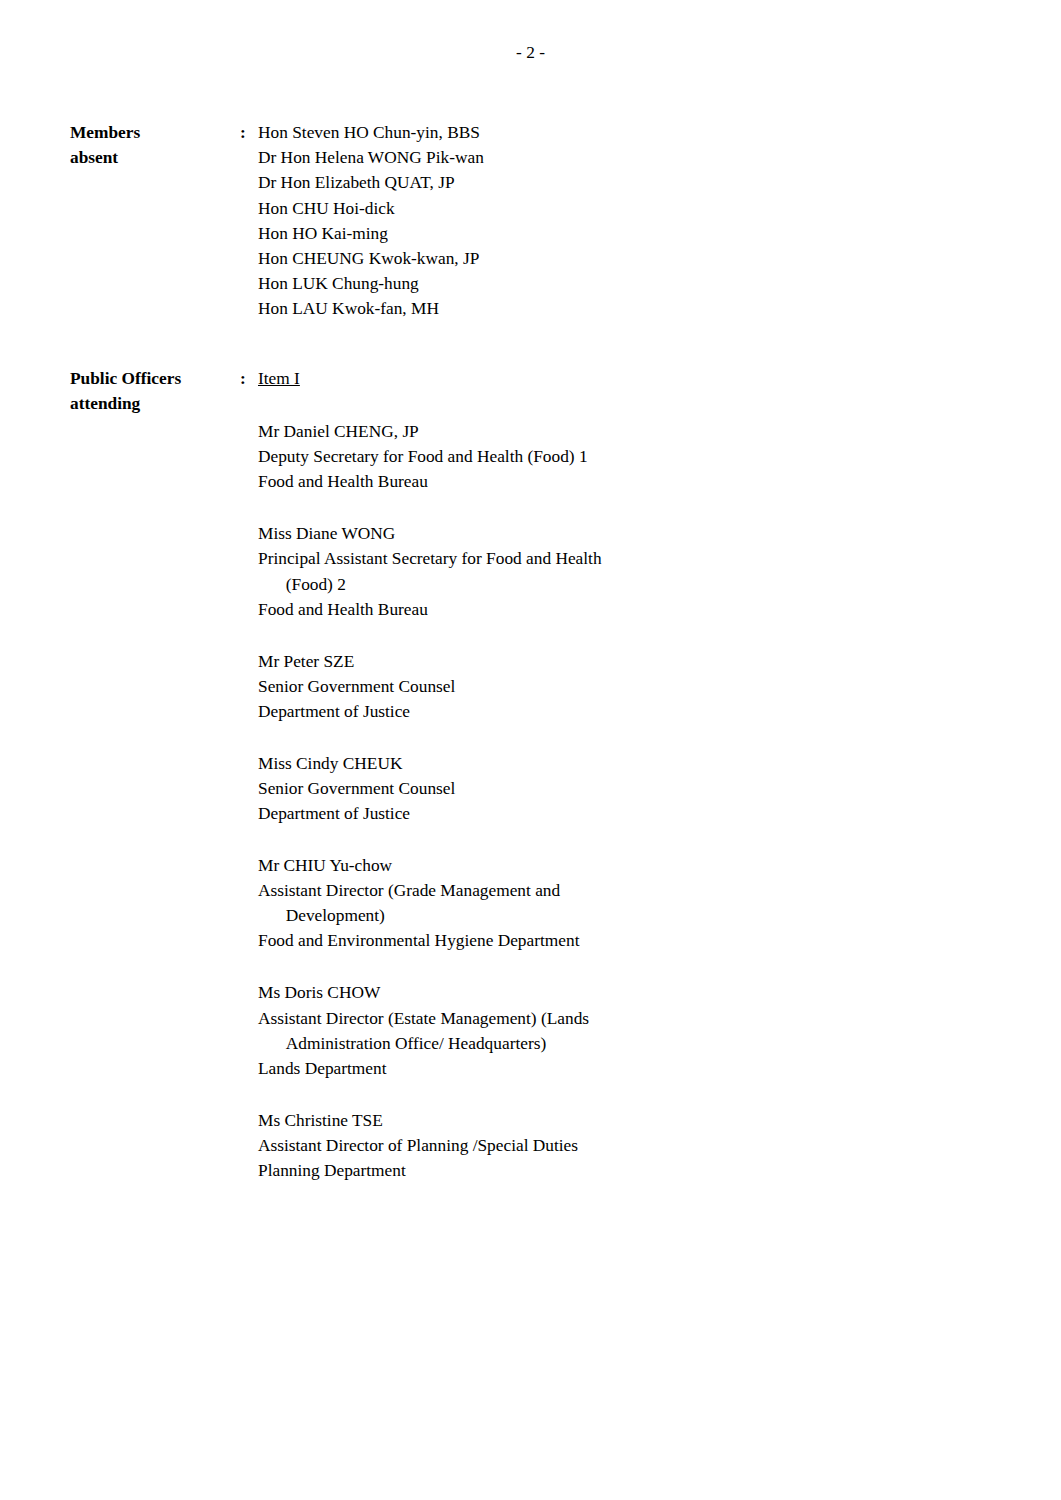- 2 -
| Members absent | : | Hon Steven HO Chun-yin, BBS Dr Hon Helena WONG Pik-wan Dr Hon Elizabeth QUAT, JP Hon CHU Hoi-dick Hon HO Kai-ming Hon CHEUNG Kwok-kwan, JP Hon LUK Chung-hung Hon LAU Kwok-fan, MH |
| Public Officers attending | : | Item I Mr Daniel CHENG, JP Deputy Secretary for Food and Health (Food) 1 Food and Health Bureau Miss Diane WONG Principal Assistant Secretary for Food and Health (Food) 2 Food and Health Bureau Mr Peter SZE Senior Government Counsel Department of Justice Miss Cindy CHEUK Senior Government Counsel Department of Justice Mr CHIU Yu-chow Assistant Director (Grade Management and Development) Food and Environmental Hygiene Department Ms Doris CHOW Assistant Director (Estate Management) (Lands Administration Office/ Headquarters) Lands Department Ms Christine TSE Assistant Director of Planning /Special Duties Planning Department |